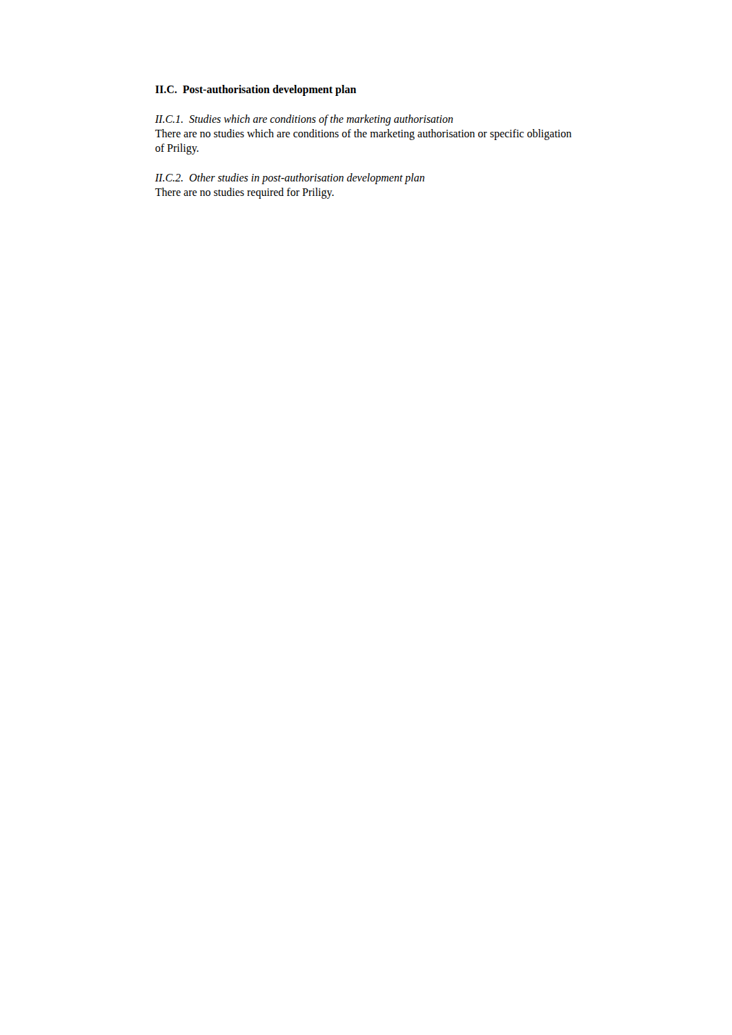II.C. Post-authorisation development plan
II.C.1. Studies which are conditions of the marketing authorisation
There are no studies which are conditions of the marketing authorisation or specific obligation of Priligy.
II.C.2. Other studies in post-authorisation development plan
There are no studies required for Priligy.